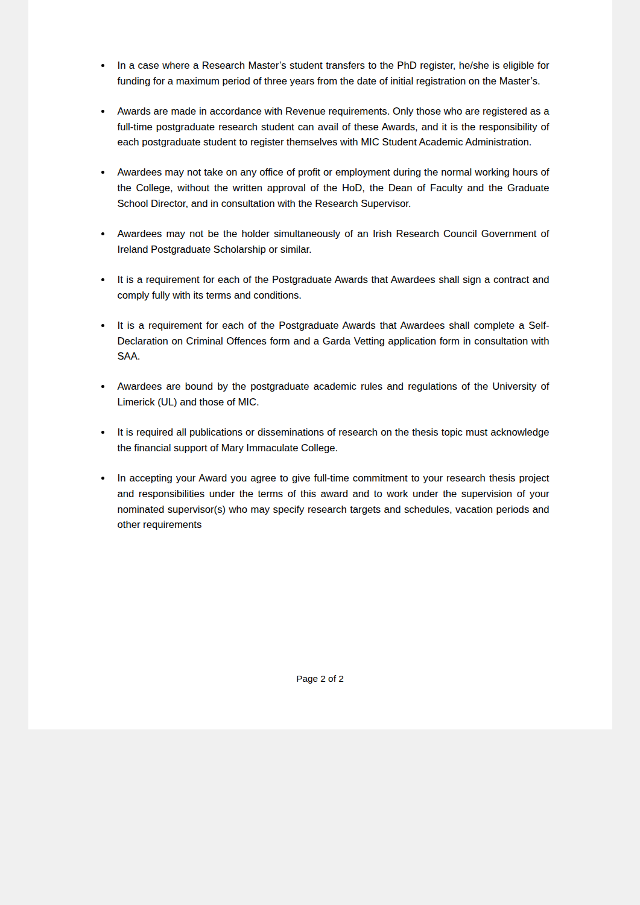In a case where a Research Master’s student transfers to the PhD register, he/she is eligible for funding for a maximum period of three years from the date of initial registration on the Master’s.
Awards are made in accordance with Revenue requirements. Only those who are registered as a full-time postgraduate research student can avail of these Awards, and it is the responsibility of each postgraduate student to register themselves with MIC Student Academic Administration.
Awardees may not take on any office of profit or employment during the normal working hours of the College, without the written approval of the HoD, the Dean of Faculty and the Graduate School Director, and in consultation with the Research Supervisor.
Awardees may not be the holder simultaneously of an Irish Research Council Government of Ireland Postgraduate Scholarship or similar.
It is a requirement for each of the Postgraduate Awards that Awardees shall sign a contract and comply fully with its terms and conditions.
It is a requirement for each of the Postgraduate Awards that Awardees shall complete a Self-Declaration on Criminal Offences form and a Garda Vetting application form in consultation with SAA.
Awardees are bound by the postgraduate academic rules and regulations of the University of Limerick (UL) and those of MIC.
It is required all publications or disseminations of research on the thesis topic must acknowledge the financial support of Mary Immaculate College.
In accepting your Award you agree to give full-time commitment to your research thesis project and responsibilities under the terms of this award and to work under the supervision of your nominated supervisor(s) who may specify research targets and schedules, vacation periods and other requirements
Page 2 of 2